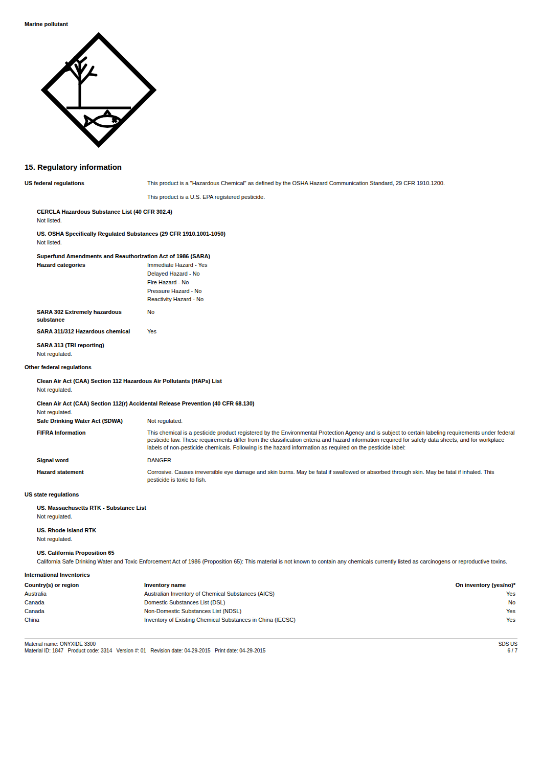Marine pollutant
15. Regulatory information
US federal regulations
This product is a "Hazardous Chemical" as defined by the OSHA Hazard Communication Standard, 29 CFR 1910.1200.
This product is a U.S. EPA registered pesticide.
CERCLA Hazardous Substance List (40 CFR 302.4)
Not listed.
US. OSHA Specifically Regulated Substances (29 CFR 1910.1001-1050)
Not listed.
Superfund Amendments and Reauthorization Act of 1986 (SARA)
Hazard categories
Immediate Hazard - Yes
Delayed Hazard - No
Fire Hazard - No
Pressure Hazard - No
Reactivity Hazard - No
SARA 302 Extremely hazardous substance
No
SARA 311/312 Hazardous chemical
Yes
SARA 313 (TRI reporting)
Not regulated.
Other federal regulations
Clean Air Act (CAA) Section 112 Hazardous Air Pollutants (HAPs) List
Not regulated.
Clean Air Act (CAA) Section 112(r) Accidental Release Prevention (40 CFR 68.130)
Not regulated.
Safe Drinking Water Act (SDWA)
Not regulated.
FIFRA Information
This chemical is a pesticide product registered by the Environmental Protection Agency and is subject to certain labeling requirements under federal pesticide law. These requirements differ from the classification criteria and hazard information required for safety data sheets, and for workplace labels of non-pesticide chemicals. Following is the hazard information as required on the pesticide label:
Signal word
DANGER
Hazard statement
Corrosive. Causes irreversible eye damage and skin burns. May be fatal if swallowed or absorbed through skin. May be fatal if inhaled. This pesticide is toxic to fish.
US state regulations
US. Massachusetts RTK - Substance List
Not regulated.
US. Rhode Island RTK
Not regulated.
US. California Proposition 65
California Safe Drinking Water and Toxic Enforcement Act of 1986 (Proposition 65): This material is not known to contain any chemicals currently listed as carcinogens or reproductive toxins.
International Inventories
| Country(s) or region | Inventory name | On inventory (yes/no)* |
| --- | --- | --- |
| Australia | Australian Inventory of Chemical Substances (AICS) | Yes |
| Canada | Domestic Substances List (DSL) | No |
| Canada | Non-Domestic Substances List (NDSL) | Yes |
| China | Inventory of Existing Chemical Substances in China (IECSC) | Yes |
Material name: ONYXIDE 3300
SDS US
Material ID: 1847 Product code: 3314 Version #: 01 Revision date: 04-29-2015 Print date: 04-29-2015
6 / 7